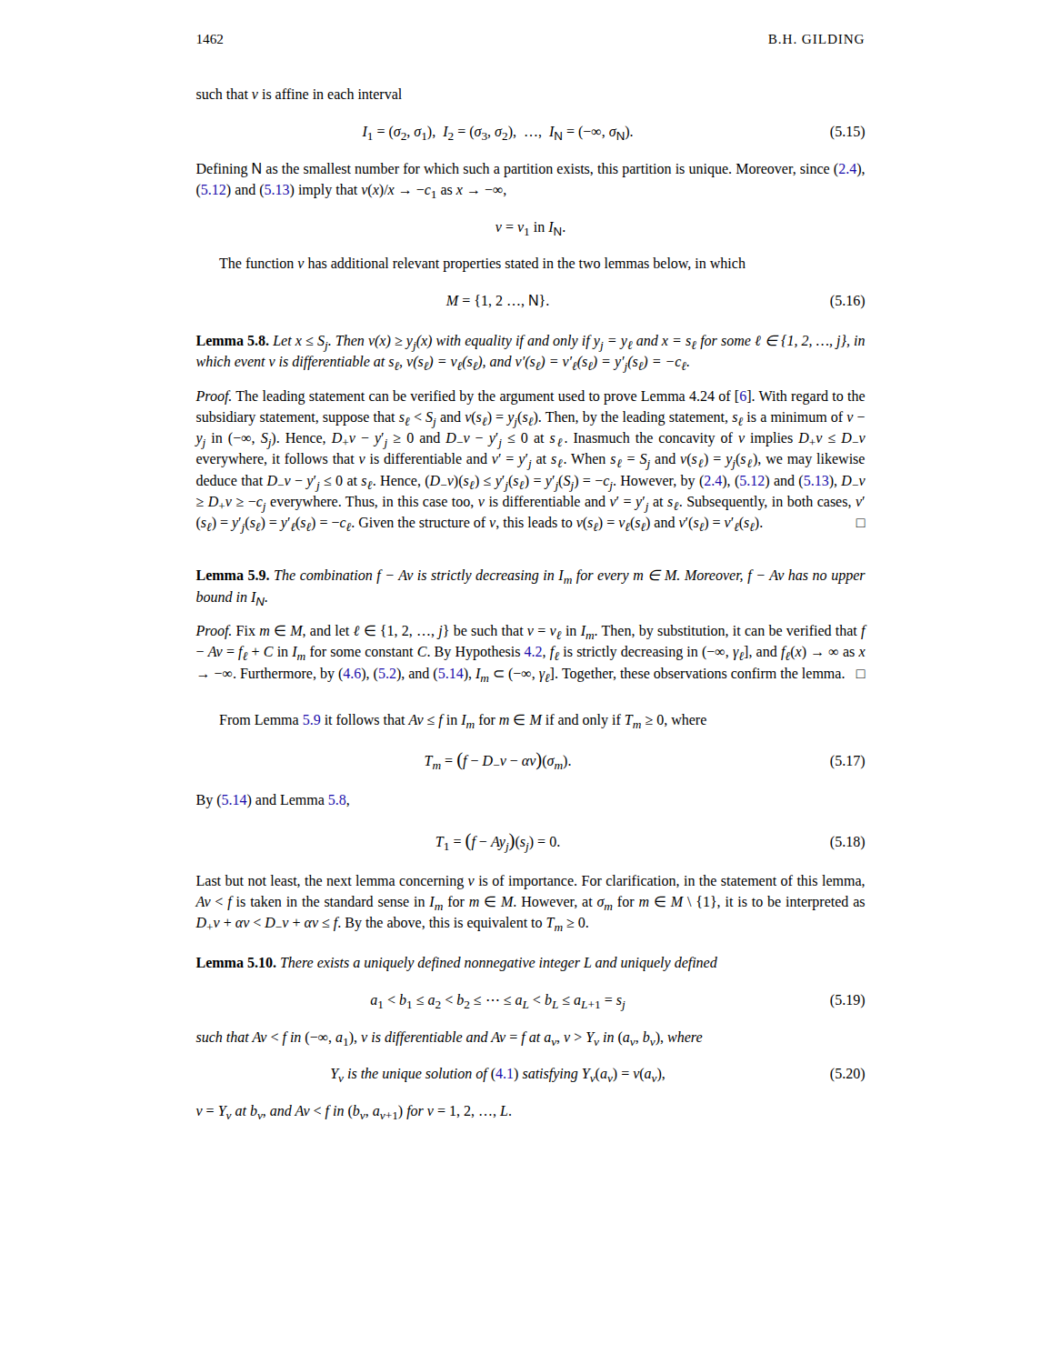1462 B.H. GILDING
such that v is affine in each interval
I1 = (σ2, σ1), I2 = (σ3, σ2), …, IN = (−∞, σN).
(5.15)
Defining N as the smallest number for which such a partition exists, this partition is unique. Moreover, since (2.4), (5.12) and (5.13) imply that v(x)/x → −c1 as x → −∞,
v = v1 in IN.
The function v has additional relevant properties stated in the two lemmas below, in which
M = {1, 2 …, N}.
(5.16)
Lemma 5.8. Let x ≤ Sj. Then v(x) ≥ yj(x) with equality if and only if yj = yℓ and x = sℓ for some ℓ ∈ {1, 2, …, j}, in which event v is differentiable at sℓ, v(sℓ) = vℓ(sℓ), and v′(sℓ) = v′ℓ(sℓ) = y′j(sℓ) = −cℓ.
Proof. The leading statement can be verified by the argument used to prove Lemma 4.24 of [6]. With regard to the subsidiary statement, suppose that sℓ < Sj and v(sℓ) = yj(sℓ). Then, by the leading statement, sℓ is a minimum of v − yj in (−∞, Sj). Hence, D+v − y′j ≥ 0 and D−v − y′j ≤ 0 at sℓ. Inasmuch the concavity of v implies D+v ≤ D−v everywhere, it follows that v is differentiable and v′ = y′j at sℓ. When sℓ = Sj and v(sℓ) = yj(sℓ), we may likewise deduce that D−v − y′j ≤ 0 at sℓ. Hence, (D−v)(sℓ) ≤ y′j(sℓ) = y′j(Sj) = −cj. However, by (2.4), (5.12) and (5.13), D−v ≥ D+v ≥ −cj everywhere. Thus, in this case too, v is differentiable and v′ = y′j at sℓ. Subsequently, in both cases, v′(sℓ) = y′j(sℓ) = y′ℓ(sℓ) = −cℓ. Given the structure of v, this leads to v(sℓ) = vℓ(sℓ) and v′(sℓ) = v′ℓ(sℓ). □
Lemma 5.9. The combination f − Av is strictly decreasing in Im for every m ∈ M. Moreover, f − Av has no upper bound in IN.
Proof. Fix m ∈ M, and let ℓ ∈ {1, 2, …, j} be such that v = vℓ in Im. Then, by substitution, it can be verified that f − Av = fℓ + C in Im for some constant C. By Hypothesis 4.2, fℓ is strictly decreasing in (−∞, γℓ], and fℓ(x) → ∞ as x → −∞. Furthermore, by (4.6), (5.2), and (5.14), Im ⊂ (−∞, γℓ]. Together, these observations confirm the lemma. □
From Lemma 5.9 it follows that Av ≤ f in Im for m ∈ M if and only if Tm ≥ 0, where
Tm = (f − D−v − αv)(σm).
(5.17)
By (5.14) and Lemma 5.8,
T1 = (f − Ayj)(sj) = 0.
(5.18)
Last but not least, the next lemma concerning v is of importance. For clarification, in the statement of this lemma, Av < f is taken in the standard sense in Im for m ∈ M. However, at σm for m ∈ M \ {1}, it is to be interpreted as D+v + αv < D−v + αv ≤ f. By the above, this is equivalent to Tm ≥ 0.
Lemma 5.10. There exists a uniquely defined nonnegative integer L and uniquely defined
a1 < b1 ≤ a2 < b2 ≤ ⋯ ≤ aL < bL ≤ aL+1 = sj
(5.19)
such that Av < f in (−∞, a1), v is differentiable and Av = f at aν, v > Yν in (aν, bν), where
Yν is the unique solution of (4.1) satisfying Yν(aν) = v(aν),
(5.20)
v = Yν at bν, and Av < f in (bν, aν+1) for ν = 1, 2, …, L.